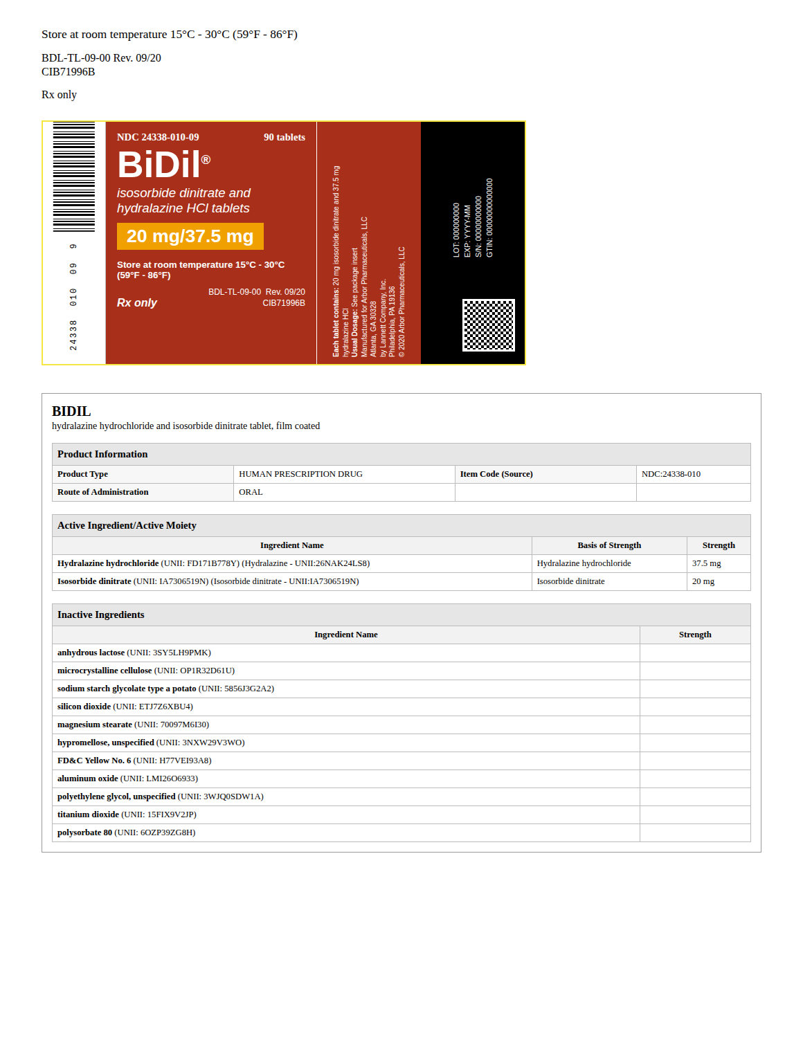Store at room temperature 15°C - 30°C (59°F - 86°F)
BDL-TL-09-00 Rev. 09/20
CIB71996B
Rx only
3 N 24338 010 09 9
NDC 24338-010-09 90 tablets
BiDil®
isosorbide dinitrate and hydralazine HCl tablets
20 mg/37.5 mg
Store at room temperature 15°C - 30°C (59°F - 86°F)
Rx only BDL-TL-09-00 Rev. 09/20
CIB71996B
Each tablet contains: 20 mg isosorbide dinitrate and 37.5 mg hydralazine HCl
Usual Dosage: See package insert
Manufactured for Arbor Pharmaceuticals, LLC
Atlanta, GA 30328
by Lannett Company, Inc.
Philadelphia, PA 19136
© 2020 Arbor Pharmaceuticals, LLC
LOT: 000000000
EXP: YYYY-MM
S/N: 00000000000
GTIN: 00000000000000
BIDIL
hydralazine hydrochloride and isosorbide dinitrate tablet, film coated
| Product Information |
| --- |
| Product Type | HUMAN PRESCRIPTION DRUG | Item Code (Source) | NDC:24338-010 |
| Route of Administration | ORAL | | |
| Active Ingredient/Active Moiety |
| --- |
| Ingredient Name | Basis of Strength | Strength |
| Hydralazine hydrochloride (UNII: FD171B778Y) (Hydralazine - UNII:26NAK24LS8) | Hydralazine hydrochloride | 37.5 mg |
| Isosorbide dinitrate (UNII: IA7306519N) (Isosorbide dinitrate - UNII:IA7306519N) | Isosorbide dinitrate | 20 mg |
| Inactive Ingredients |
| --- |
| Ingredient Name | Strength |
| anhydrous lactose (UNII: 3SY5LH9PMK) | |
| microcrystalline cellulose (UNII: OP1R32D61U) | |
| sodium starch glycolate type a potato (UNII: 5856J3G2A2) | |
| silicon dioxide (UNII: ETJ7Z6XBU4) | |
| magnesium stearate (UNII: 70097M6I30) | |
| hypromellose, unspecified (UNII: 3NXW29V3WO) | |
| FD&C Yellow No. 6 (UNII: H77VEI93A8) | |
| aluminum oxide (UNII: LMI26O6933) | |
| polyethylene glycol, unspecified (UNII: 3WJQ0SDW1A) | |
| titanium dioxide (UNII: 15FIX9V2JP) | |
| polysorbate 80 (UNII: 6OZP39ZG8H) | |